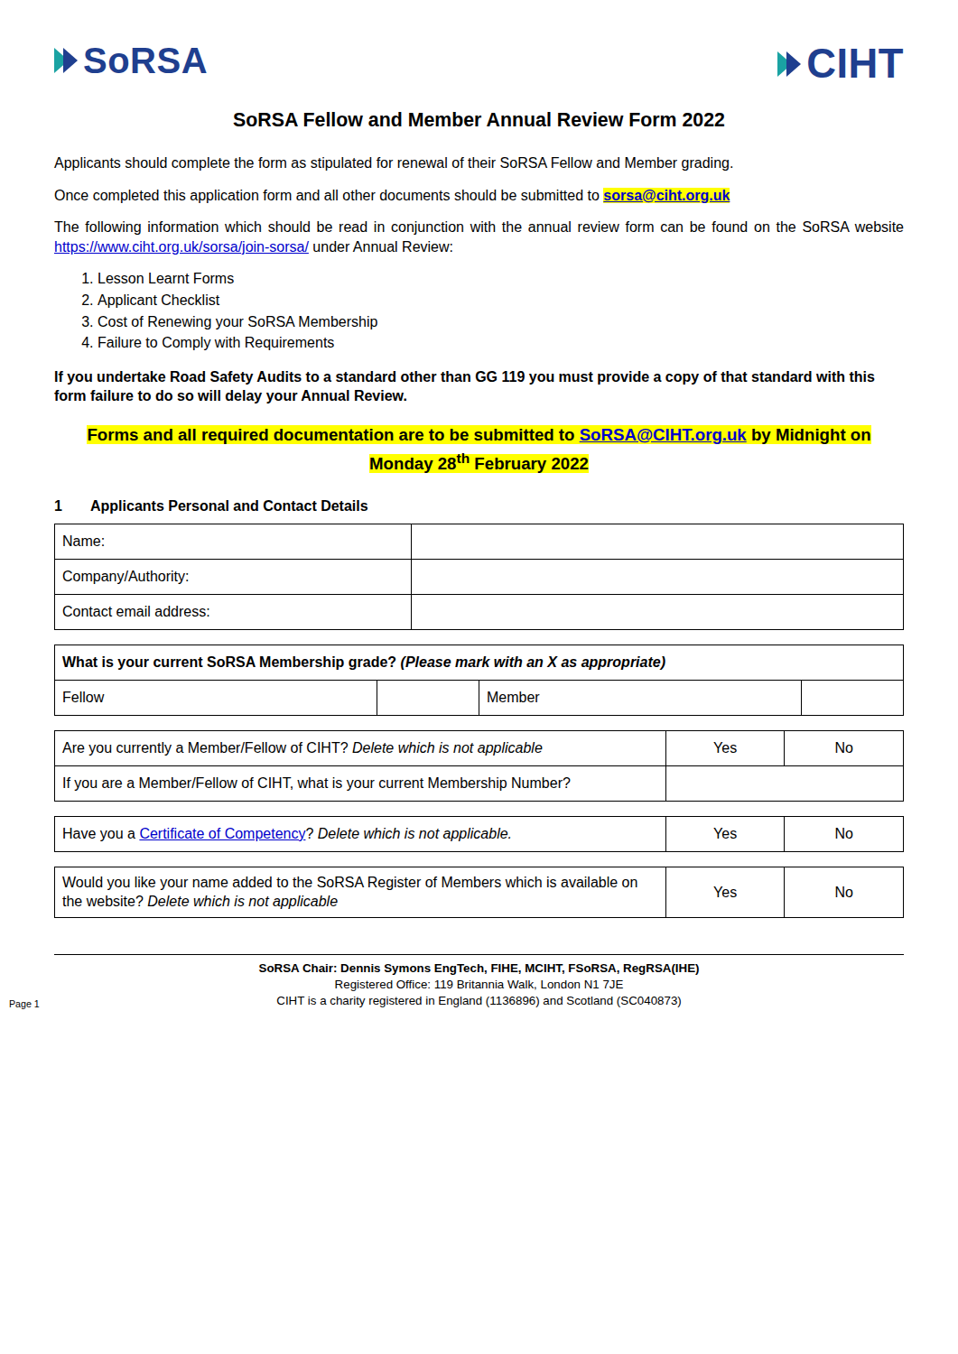SoRSA
CIHT
SoRSA Fellow and Member Annual Review Form 2022
Applicants should complete the form as stipulated for renewal of their SoRSA Fellow and Member grading.
Once completed this application form and all other documents should be submitted to sorsa@ciht.org.uk
The following information which should be read in conjunction with the annual review form can be found on the SoRSA website https://www.ciht.org.uk/sorsa/join-sorsa/ under Annual Review:
Lesson Learnt Forms
Applicant Checklist
Cost of Renewing your SoRSA Membership
Failure to Comply with Requirements
If you undertake Road Safety Audits to a standard other than GG 119 you must provide a copy of that standard with this form failure to do so will delay your Annual Review.
Forms and all required documentation are to be submitted to SoRSA@CIHT.org.uk by Midnight on Monday 28th February 2022
1 Applicants Personal and Contact Details
| Name: | |
| Company/Authority: | |
| Contact email address: | |
| What is your current SoRSA Membership grade? (Please mark with an X as appropriate) |
| Fellow | | Member | |
| Are you currently a Member/Fellow of CIHT? Delete which is not applicable | Yes | No |
| If you are a Member/Fellow of CIHT, what is your current Membership Number? | |
| Have you a Certificate of Competency ? Delete which is not applicable. | Yes | No |
| Would you like your name added to the SoRSA Register of Members which is available on the website? Delete which is not applicable | Yes | No |
Page 1
SoRSA Chair: Dennis Symons EngTech, FIHE, MCIHT, FSoRSA, RegRSA(IHE)
Registered Office: 119 Britannia Walk, London N1 7JE
CIHT is a charity registered in England (1136896) and Scotland (SC040873)